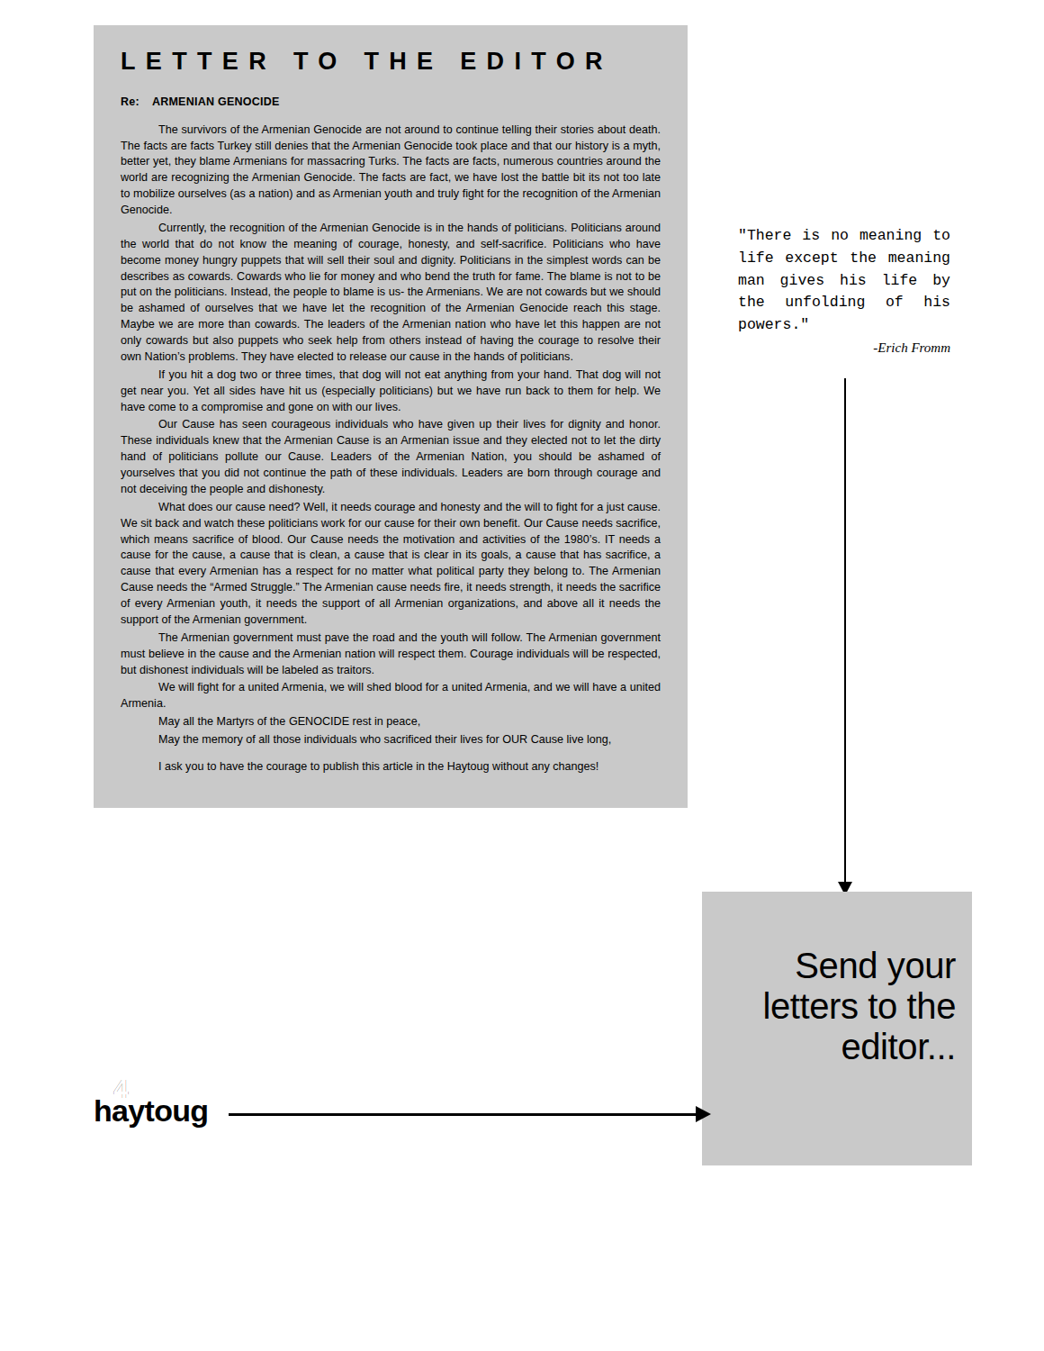LETTER TO THE EDITOR
Re: ARMENIAN GENOCIDE
The survivors of the Armenian Genocide are not around to continue telling their stories about death. The facts are facts Turkey still denies that the Armenian Genocide took place and that our history is a myth, better yet, they blame Armenians for massacring Turks. The facts are facts, numerous countries around the world are recognizing the Armenian Genocide. The facts are fact, we have lost the battle bit its not too late to mobilize ourselves (as a nation) and as Armenian youth and truly fight for the recognition of the Armenian Genocide.
Currently, the recognition of the Armenian Genocide is in the hands of politicians. Politicians around the world that do not know the meaning of courage, honesty, and self-sacrifice. Politicians who have become money hungry puppets that will sell their soul and dignity. Politicians in the simplest words can be describes as cowards. Cowards who lie for money and who bend the truth for fame. The blame is not to be put on the politicians. Instead, the people to blame is us- the Armenians. We are not cowards but we should be ashamed of ourselves that we have let the recognition of the Armenian Genocide reach this stage. Maybe we are more than cowards. The leaders of the Armenian nation who have let this happen are not only cowards but also puppets who seek help from others instead of having the courage to resolve their own Nation’s problems. They have elected to release our cause in the hands of politicians.
If you hit a dog two or three times, that dog will not eat anything from your hand. That dog will not get near you. Yet all sides have hit us (especially politicians) but we have run back to them for help. We have come to a compromise and gone on with our lives.
Our Cause has seen courageous individuals who have given up their lives for dignity and honor. These individuals knew that the Armenian Cause is an Armenian issue and they elected not to let the dirty hand of politicians pollute our Cause. Leaders of the Armenian Nation, you should be ashamed of yourselves that you did not continue the path of these individuals. Leaders are born through courage and not deceiving the people and dishonesty.
What does our cause need? Well, it needs courage and honesty and the will to fight for a just cause. We sit back and watch these politicians work for our cause for their own benefit. Our Cause needs sacrifice, which means sacrifice of blood. Our Cause needs the motivation and activities of the 1980’s. IT needs a cause for the cause, a cause that is clean, a cause that is clear in its goals, a cause that has sacrifice, a cause that every Armenian has a respect for no matter what political party they belong to. The Armenian Cause needs the “Armed Struggle.” The Armenian cause needs fire, it needs strength, it needs the sacrifice of every Armenian youth, it needs the support of all Armenian organizations, and above all it needs the support of the Armenian government.
The Armenian government must pave the road and the youth will follow. The Armenian government must believe in the cause and the Armenian nation will respect them. Courage individuals will be respected, but dishonest individuals will be labeled as traitors.
We will fight for a united Armenia, we will shed blood for a united Armenia, and we will have a united Armenia.
May all the Martyrs of the GENOCIDE rest in peace,
May the memory of all those individuals who sacrificed their lives for OUR Cause live long,
I ask you to have the courage to publish this article in the Haytoug without any changes!
"There is no meaning to life except the meaning man gives his life by the unfolding of his powers."
-Erich Fromm
Send your letters to the editor...
haytoug 4